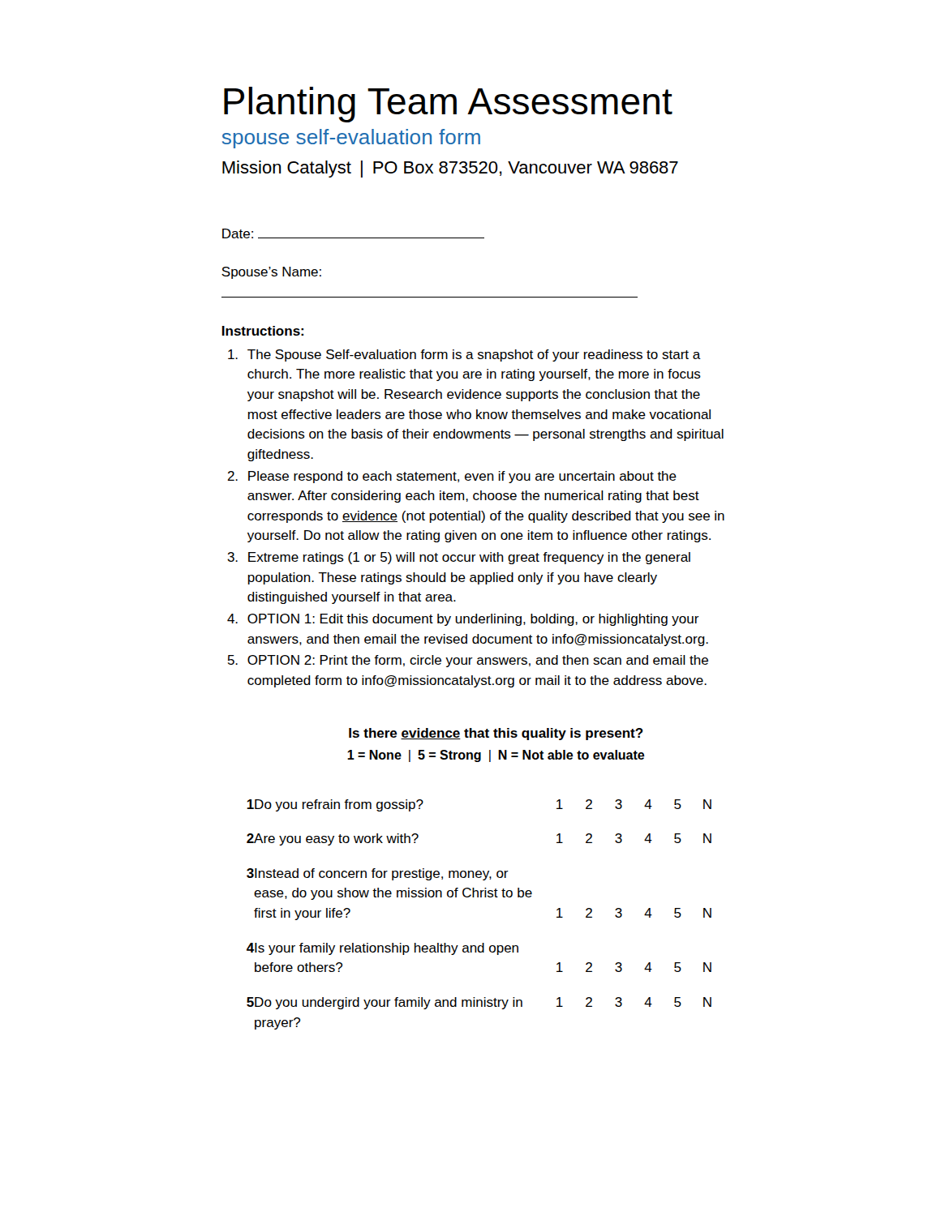Planting Team Assessment
spouse self-evaluation form
Mission Catalyst|PO Box 873520, Vancouver WA 98687
Date:
Spouse’s Name:
Instructions:
The Spouse Self-evaluation form is a snapshot of your readiness to start a church. The more realistic that you are in rating yourself, the more in focus your snapshot will be. Research evidence supports the conclusion that the most effective leaders are those who know themselves and make vocational decisions on the basis of their endowments — personal strengths and spiritual giftedness.
Please respond to each statement, even if you are uncertain about the answer. After considering each item, choose the numerical rating that best corresponds to evidence (not potential) of the quality described that you see in yourself. Do not allow the rating given on one item to influence other ratings.
Extreme ratings (1 or 5) will not occur with great frequency in the general population. These ratings should be applied only if you have clearly distinguished yourself in that area.
OPTION 1: Edit this document by underlining, bolding, or highlighting your answers, and then email the revised document to info@missioncatalyst.org.
OPTION 2: Print the form, circle your answers, and then scan and email the completed form to info@missioncatalyst.org or mail it to the address above.
Is there evidence that this quality is present?
1 = None|5 = Strong|N = Not able to evaluate
| 1 | Do you refrain from gossip? | 1 2 3 4 5 N |
| 2 | Are you easy to work with? | 1 2 3 4 5 N |
| 3 | Instead of concern for prestige, money, or ease, do you show the mission of Christ to be first in your life? | 1 2 3 4 5 N |
| 4 | Is your family relationship healthy and open before others? | 1 2 3 4 5 N |
| 5 | Do you undergird your family and ministry in prayer? | 1 2 3 4 5 N |